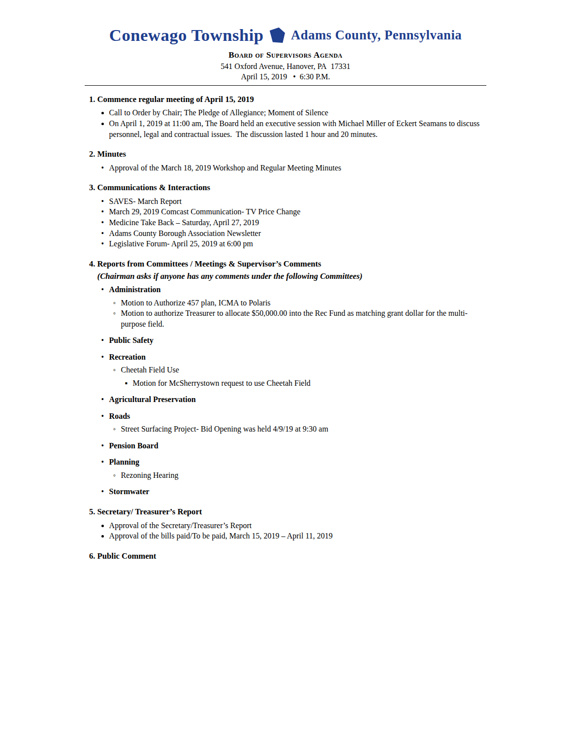Conewago Township Adams County, Pennsylvania
Board of Supervisors Agenda
541 Oxford Avenue, Hanover, PA 17331
April 15, 2019 • 6:30 P.M.
Commence regular meeting of April 15, 2019
Call to Order by Chair; The Pledge of Allegiance; Moment of Silence
On April 1, 2019 at 11:00 am, The Board held an executive session with Michael Miller of Eckert Seamans to discuss personnel, legal and contractual issues. The discussion lasted 1 hour and 20 minutes.
Minutes
Approval of the March 18, 2019 Workshop and Regular Meeting Minutes
Communications & Interactions
SAVES- March Report
March 29, 2019 Comcast Communication- TV Price Change
Medicine Take Back – Saturday, April 27, 2019
Adams County Borough Association Newsletter
Legislative Forum- April 25, 2019 at 6:00 pm
Reports from Committees / Meetings & Supervisor’s Comments (Chairman asks if anyone has any comments under the following Committees)
Administration
Motion to Authorize 457 plan, ICMA to Polaris
Motion to authorize Treasurer to allocate $50,000.00 into the Rec Fund as matching grant dollar for the multi-purpose field.
Public Safety
Recreation
Cheetah Field Use
Motion for McSherrystown request to use Cheetah Field
Agricultural Preservation
Roads
Street Surfacing Project- Bid Opening was held 4/9/19 at 9:30 am
Pension Board
Planning
Rezoning Hearing
Stormwater
Secretary/ Treasurer’s Report
Approval of the Secretary/Treasurer’s Report
Approval of the bills paid/To be paid, March 15, 2019 – April 11, 2019
Public Comment